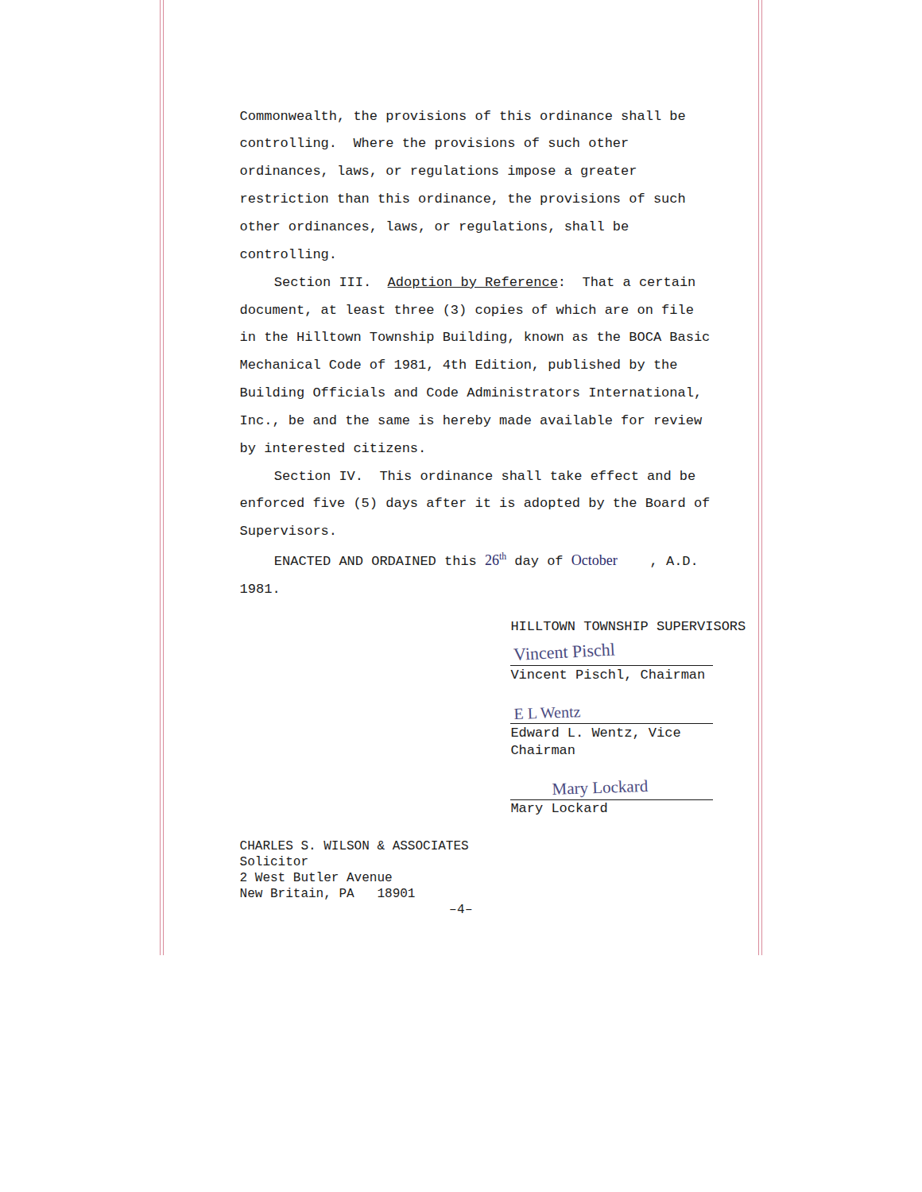Commonwealth, the provisions of this ordinance shall be control­ling. Where the provisions of such other ordinances, laws, or regulations impose a greater restriction than this ordinance, the provisions of such other ordinances, laws, or regulations, shall be controlling.
Section III. Adoption by Reference: That a certain docu­ment, at least three (3) copies of which are on file in the Hilltown Township Building, known as the BOCA Basic Mechanical Code of 1981, 4th Edition, published by the Building Officials and Code Administrators International, Inc., be and the same is hereby made available for review by interested citizens.
Section IV. This ordinance shall take effect and be enforced five (5) days after it is adopted by the Board of Supervisors.
ENACTED AND ORDAINED this 26th day of October , A.D. 1981.
HILLTOWN TOWNSHIP SUPERVISORS
Vincent Pischl
Vincent Pischl, Chairman
E L Wentz
Edward L. Wentz, Vice Chairman
Mary Lockard
Mary Lockard
CHARLES S. WILSON & ASSOCIATES
Solicitor
2 West Butler Avenue
New Britain, PA 18901
–4–